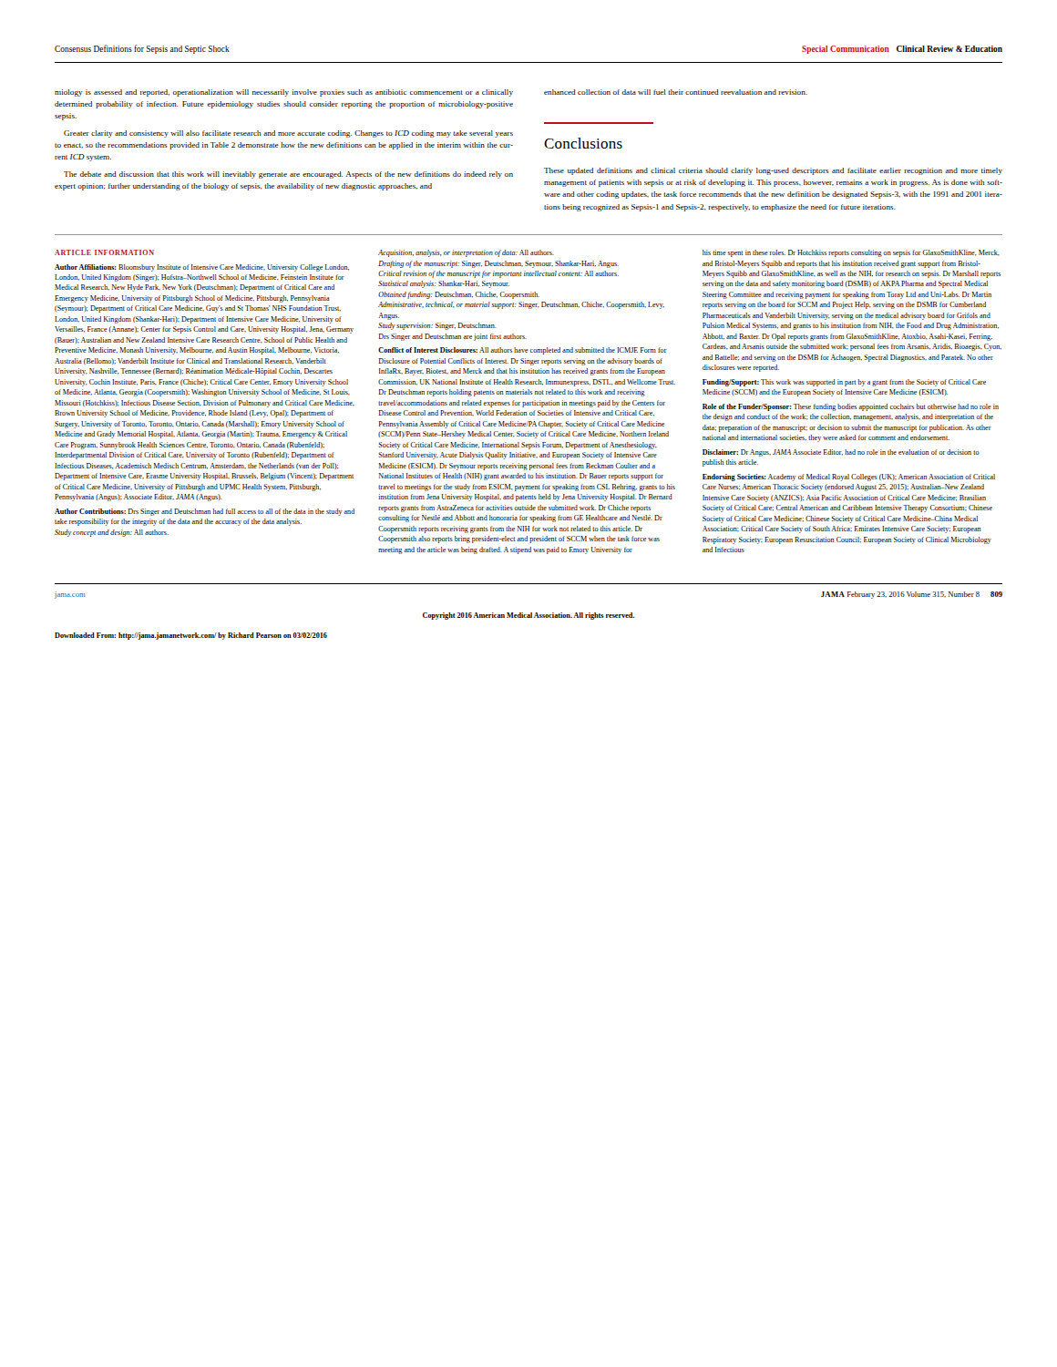Consensus Definitions for Sepsis and Septic Shock
Special Communication Clinical Review & Education
miology is assessed and reported, operationalization will necessarily involve proxies such as antibiotic commencement or a clinically determined probability of infection. Future epidemiology studies should consider reporting the proportion of microbiology-positive sepsis.
Greater clarity and consistency will also facilitate research and more accurate coding. Changes to ICD coding may take several years to enact, so the recommendations provided in Table 2 demonstrate how the new definitions can be applied in the interim within the current ICD system.
The debate and discussion that this work will inevitably generate are encouraged. Aspects of the new definitions do indeed rely on expert opinion; further understanding of the biology of sepsis, the availability of new diagnostic approaches, and
enhanced collection of data will fuel their continued reevaluation and revision.
Conclusions
These updated definitions and clinical criteria should clarify long-used descriptors and facilitate earlier recognition and more timely management of patients with sepsis or at risk of developing it. This process, however, remains a work in progress. As is done with software and other coding updates, the task force recommends that the new definition be designated Sepsis-3, with the 1991 and 2001 iterations being recognized as Sepsis-1 and Sepsis-2, respectively, to emphasize the need for future iterations.
ARTICLE INFORMATION
Author Affiliations: Bloomsbury Institute of Intensive Care Medicine, University College London, London, United Kingdom (Singer); Hofstra–Northwell School of Medicine, Feinstein Institute for Medical Research, New Hyde Park, New York (Deutschman); Department of Critical Care and Emergency Medicine, University of Pittsburgh School of Medicine, Pittsburgh, Pennsylvania (Seymour); Department of Critical Care Medicine, Guy's and St Thomas' NHS Foundation Trust, London, United Kingdom (Shankar-Hari); Department of Intensive Care Medicine, University of Versailles, France (Annane); Center for Sepsis Control and Care, University Hospital, Jena, Germany (Bauer); Australian and New Zealand Intensive Care Research Centre, School of Public Health and Preventive Medicine, Monash University, Melbourne, and Austin Hospital, Melbourne, Victoria, Australia (Bellomo); Vanderbilt Institute for Clinical and Translational Research, Vanderbilt University, Nashville, Tennessee (Bernard); Réanimation Médicale-Hôpital Cochin, Descartes University, Cochin Institute, Paris, France (Chiche); Critical Care Center, Emory University School of Medicine, Atlanta, Georgia (Coopersmith); Washington University School of Medicine, St Louis, Missouri (Hotchkiss); Infectious Disease Section, Division of Pulmonary and Critical Care Medicine, Brown University School of Medicine, Providence, Rhode Island (Levy, Opal); Department of Surgery, University of Toronto, Toronto, Ontario, Canada (Marshall); Emory University School of Medicine and Grady Memorial Hospital, Atlanta, Georgia (Martin); Trauma, Emergency & Critical Care Program, Sunnybrook Health Sciences Centre, Toronto, Ontario, Canada (Rubenfeld); Interdepartmental Division of Critical Care, University of Toronto (Rubenfeld); Department of Infectious Diseases, Academisch Medisch Centrum, Amsterdam, the Netherlands (van der Poll); Department of Intensive Care, Erasme University Hospital, Brussels, Belgium (Vincent); Department of Critical Care Medicine, University of Pittsburgh and UPMC Health System, Pittsburgh, Pennsylvania (Angus); Associate Editor, JAMA (Angus).
Author Contributions: Drs Singer and Deutschman had full access to all of the data in the study and take responsibility for the integrity of the data and the accuracy of the data analysis.
Study concept and design: All authors.
Acquisition, analysis, or interpretation of data: All authors.
Drafting of the manuscript: Singer, Deutschman, Seymour, Shankar-Hari, Angus.
Critical revision of the manuscript for important intellectual content: All authors.
Statistical analysis: Shankar-Hari, Seymour.
Obtained funding: Deutschman, Chiche, Coopersmith.
Administrative, technical, or material support: Singer, Deutschman, Chiche, Coopersmith, Levy, Angus.
Study supervision: Singer, Deutschman.
Drs Singer and Deutschman are joint first authors.
Conflict of Interest Disclosures: All authors have completed and submitted the ICMJE Form for Disclosure of Potential Conflicts of Interest. Dr Singer reports serving on the advisory boards of InflaRx, Bayer, Biotest, and Merck and that his institution has received grants from the European Commission, UK National Institute of Health Research, Immunexpress, DSTL, and Wellcome Trust. Dr Deutschman reports holding patents on materials not related to this work and receiving travel/accommodations and related expenses for participation in meetings paid by the Centers for Disease Control and Prevention, World Federation of Societies of Intensive and Critical Care, Pennsylvania Assembly of Critical Care Medicine/PA Chapter, Society of Critical Care Medicine (SCCM)/Penn State–Hershey Medical Center, Society of Critical Care Medicine, Northern Ireland Society of Critical Care Medicine, International Sepsis Forum, Department of Anesthesiology, Stanford University, Acute Dialysis Quality Initiative, and European Society of Intensive Care Medicine (ESICM). Dr Seymour reports receiving personal fees from Beckman Coulter and a National Institutes of Health (NIH) grant awarded to his institution. Dr Bauer reports support for travel to meetings for the study from ESICM, payment for speaking from CSL Behring, grants to his institution from Jena University Hospital, and patents held by Jena University Hospital. Dr Bernard reports grants from AstraZeneca for activities outside the submitted work. Dr Chiche reports consulting for Nestlé and Abbott and honoraria for speaking from GE Healthcare and Nestlé. Dr Coopersmith reports receiving grants from the NIH for work not related to this article. Dr Coopersmith also reports bring president-elect and president of SCCM when the task force was meeting and the article was being drafted. A stipend was paid to Emory University for
his time spent in these roles. Dr Hotchkiss reports consulting on sepsis for GlaxoSmithKline, Merck, and Bristol-Meyers Squibb and reports that his institution received grant support from Bristol-Meyers Squibb and GlaxoSmithKline, as well as the NIH, for research on sepsis. Dr Marshall reports serving on the data and safety monitoring board (DSMB) of AKPA Pharma and Spectral Medical Steering Committee and receiving payment for speaking from Toray Ltd and Uni-Labs. Dr Martin reports serving on the board for SCCM and Project Help, serving on the DSMB for Cumberland Pharmaceuticals and Vanderbilt University, serving on the medical advisory board for Grifols and Pulsion Medical Systems, and grants to his institution from NIH, the Food and Drug Administration, Abbott, and Baxter. Dr Opal reports grants from GlaxoSmithKline, Atoxbio, Asahi-Kasei, Ferring, Cardeas, and Arsanis outside the submitted work; personal fees from Arsanis, Aridis, Bioaegis, Cyon, and Battelle; and serving on the DSMB for Achaogen, Spectral Diagnostics, and Paratek. No other disclosures were reported.
Funding/Support: This work was supported in part by a grant from the Society of Critical Care Medicine (SCCM) and the European Society of Intensive Care Medicine (ESICM).
Role of the Funder/Sponsor: These funding bodies appointed cochairs but otherwise had no role in the design and conduct of the work; the collection, management, analysis, and interpretation of the data; preparation of the manuscript; or decision to submit the manuscript for publication. As other national and international societies, they were asked for comment and endorsement.
Disclaimer: Dr Angus, JAMA Associate Editor, had no role in the evaluation of or decision to publish this article.
Endorsing Societies: Academy of Medical Royal Colleges (UK); American Association of Critical Care Nurses; American Thoracic Society (endorsed August 25, 2015); Australian–New Zealand Intensive Care Society (ANZICS); Asia Pacific Association of Critical Care Medicine; Brasilian Society of Critical Care; Central American and Caribbean Intensive Therapy Consortium; Chinese Society of Critical Care Medicine; Chinese Society of Critical Care Medicine–China Medical Association; Critical Care Society of South Africa; Emirates Intensive Care Society; European Respiratory Society; European Resuscitation Council; European Society of Clinical Microbiology and Infectious
jama.com
JAMA February 23, 2016 Volume 315, Number 8 809
Copyright 2016 American Medical Association. All rights reserved.
Downloaded From: http://jama.jamanetwork.com/ by Richard Pearson on 03/02/2016